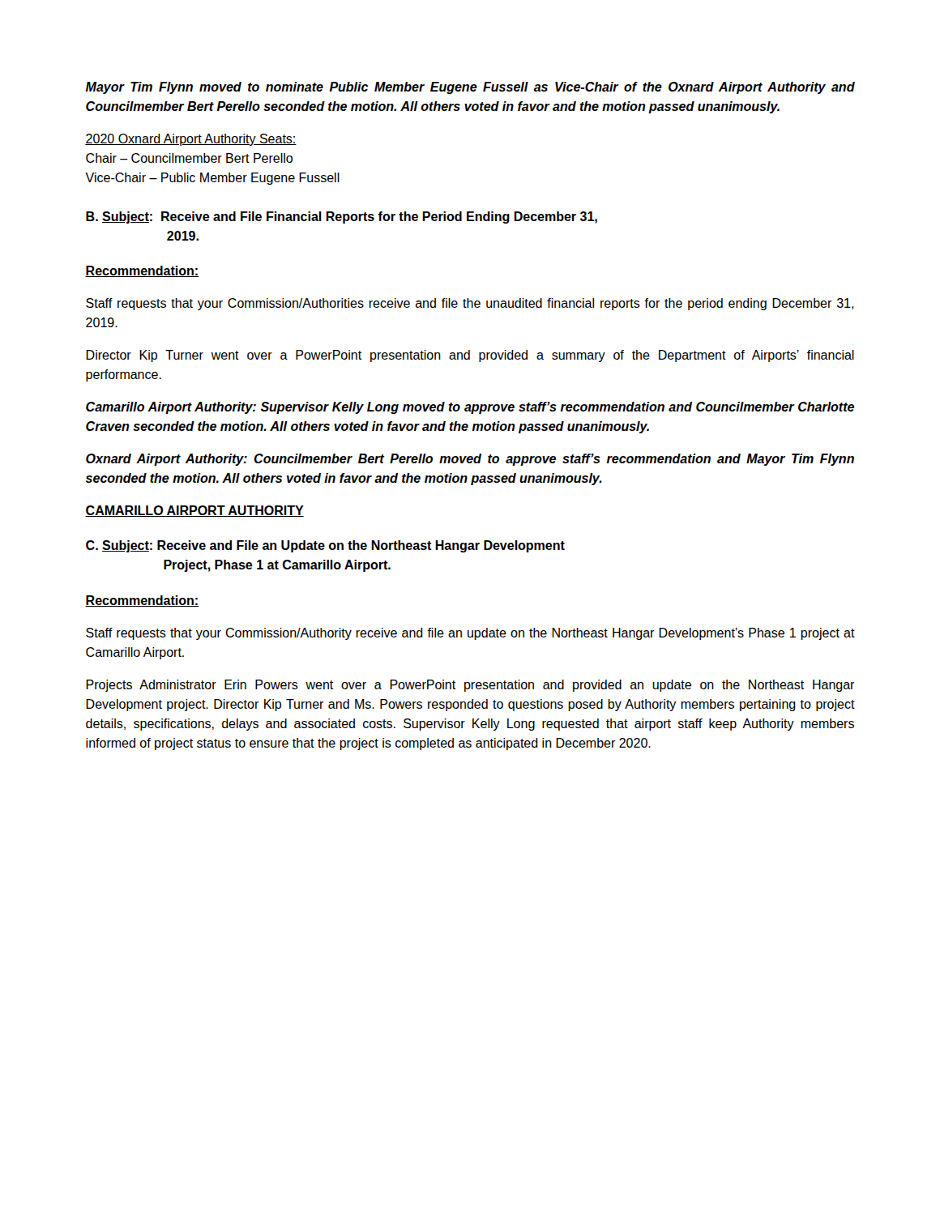Mayor Tim Flynn moved to nominate Public Member Eugene Fussell as Vice-Chair of the Oxnard Airport Authority and Councilmember Bert Perello seconded the motion. All others voted in favor and the motion passed unanimously.
2020 Oxnard Airport Authority Seats:
Chair – Councilmember Bert Perello
Vice-Chair – Public Member Eugene Fussell
B. Subject: Receive and File Financial Reports for the Period Ending December 31,
2019.
Recommendation:
Staff requests that your Commission/Authorities receive and file the unaudited financial reports for the period ending December 31, 2019.
Director Kip Turner went over a PowerPoint presentation and provided a summary of the Department of Airports’ financial performance.
Camarillo Airport Authority: Supervisor Kelly Long moved to approve staff’s recommendation and Councilmember Charlotte Craven seconded the motion. All others voted in favor and the motion passed unanimously.
Oxnard Airport Authority: Councilmember Bert Perello moved to approve staff’s recommendation and Mayor Tim Flynn seconded the motion. All others voted in favor and the motion passed unanimously.
CAMARILLO AIRPORT AUTHORITY
C. Subject: Receive and File an Update on the Northeast Hangar Development
Project, Phase 1 at Camarillo Airport.
Recommendation:
Staff requests that your Commission/Authority receive and file an update on the Northeast Hangar Development’s Phase 1 project at Camarillo Airport.
Projects Administrator Erin Powers went over a PowerPoint presentation and provided an update on the Northeast Hangar Development project. Director Kip Turner and Ms. Powers responded to questions posed by Authority members pertaining to project details, specifications, delays and associated costs. Supervisor Kelly Long requested that airport staff keep Authority members informed of project status to ensure that the project is completed as anticipated in December 2020.